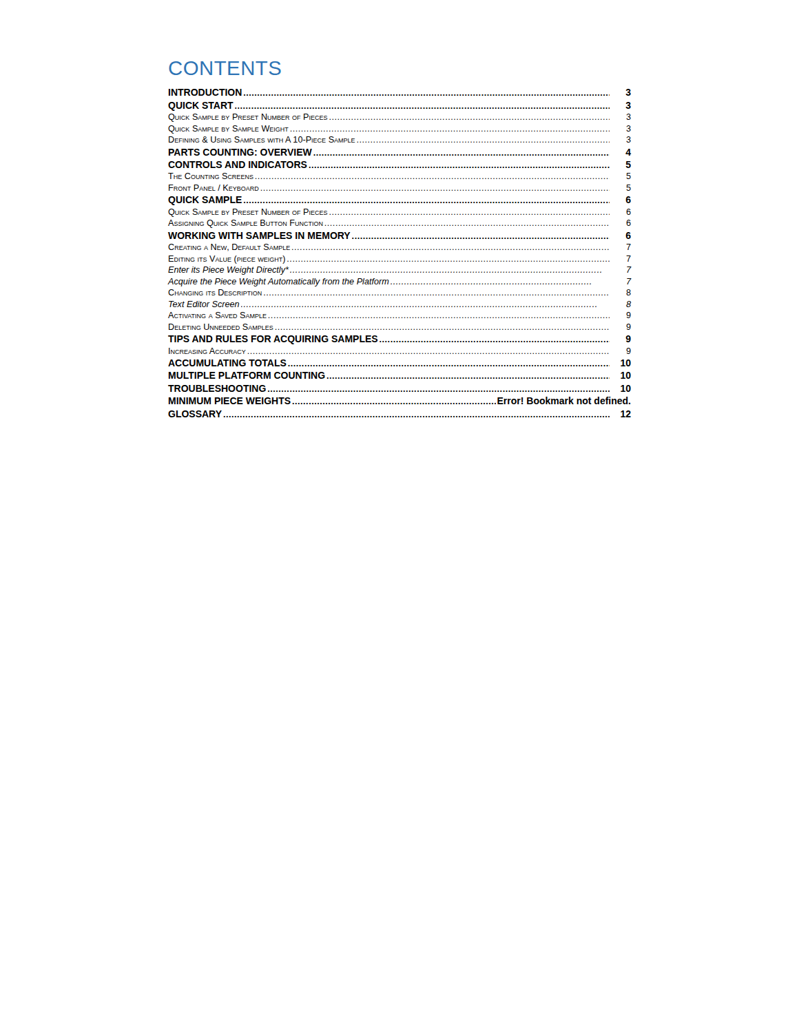Contents
Introduction .................................................................................................................................................. 3
Quick Start .................................................................................................................................................... 3
Quick Sample by Preset Number of Pieces ................................................................................................................. 3
Quick Sample by Sample Weight ............................................................................................................................. 3
Defining & Using Samples with A 10-Piece Sample ....................................................................................................... 3
Parts Counting: Overview ................................................................................................................................. 4
Controls and Indicators .................................................................................................................................... 5
The Counting Screens ..................................................................................................................................... 5
Front Panel / Keyboard ..................................................................................................................................... 5
Quick Sample ................................................................................................................................................. 6
Quick Sample by Preset Number of Pieces ................................................................................................................. 6
Assigning Quick Sample Button Function ................................................................................................................. 6
Working with Samples in Memory ..................................................................................................................... 6
Creating a New, Default Sample ....................................................................................................................... 7
Editing its Value (piece weight) ....................................................................................................................... 7
Enter its Piece Weight Directly* ................................................................................................................. 7
Acquire the Piece Weight Automatically from the Platform ......................................................................... 7
Changing its Description ............................................................................................................................. 8
Text Editor Screen ................................................................................................................................. 8
Activating a Saved Sample ............................................................................................................................. 9
Deleting Unneeded Samples ............................................................................................................................. 9
Tips and Rules for Acquiring Samples ............................................................................................................. 9
Increasing Accuracy ..................................................................................................................................... 9
Accumulating Totals ................................................................................................................................. 10
Multiple Platform Counting ..................................................................................................................... 10
Troubleshooting ..................................................................................................................................... 10
Minimum Piece Weights ................................................................................................. Error! Bookmark not defined.
Glossary ..................................................................................................................................................... 12